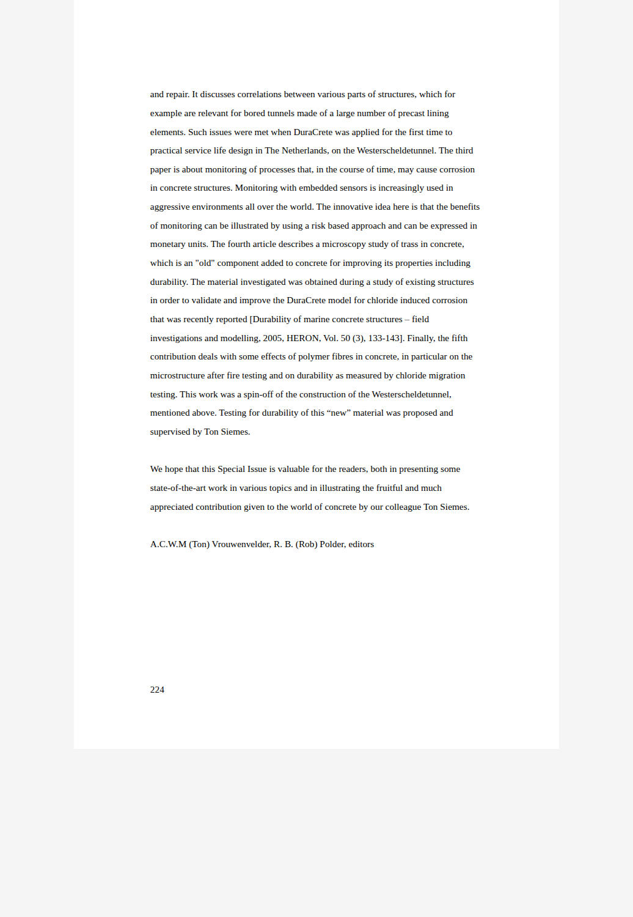and repair. It discusses correlations between various parts of structures, which for example are relevant for bored tunnels made of a large number of precast lining elements. Such issues were met when DuraCrete was applied for the first time to practical service life design in The Netherlands, on the Westerscheldetunnel. The third paper is about monitoring of processes that, in the course of time, may cause corrosion in concrete structures. Monitoring with embedded sensors is increasingly used in aggressive environments all over the world. The innovative idea here is that the benefits of monitoring can be illustrated by using a risk based approach and can be expressed in monetary units. The fourth article describes a microscopy study of trass in concrete, which is an "old" component added to concrete for improving its properties including durability. The material investigated was obtained during a study of existing structures in order to validate and improve the DuraCrete model for chloride induced corrosion that was recently reported [Durability of marine concrete structures – field investigations and modelling, 2005, HERON, Vol. 50 (3), 133-143]. Finally, the fifth contribution deals with some effects of polymer fibres in concrete, in particular on the microstructure after fire testing and on durability as measured by chloride migration testing. This work was a spin-off of the construction of the Westerscheldetunnel, mentioned above. Testing for durability of this “new” material was proposed and supervised by Ton Siemes.
We hope that this Special Issue is valuable for the readers, both in presenting some state-of-the-art work in various topics and in illustrating the fruitful and much appreciated contribution given to the world of concrete by our colleague Ton Siemes.
A.C.W.M (Ton) Vrouwenvelder, R. B. (Rob) Polder, editors
224